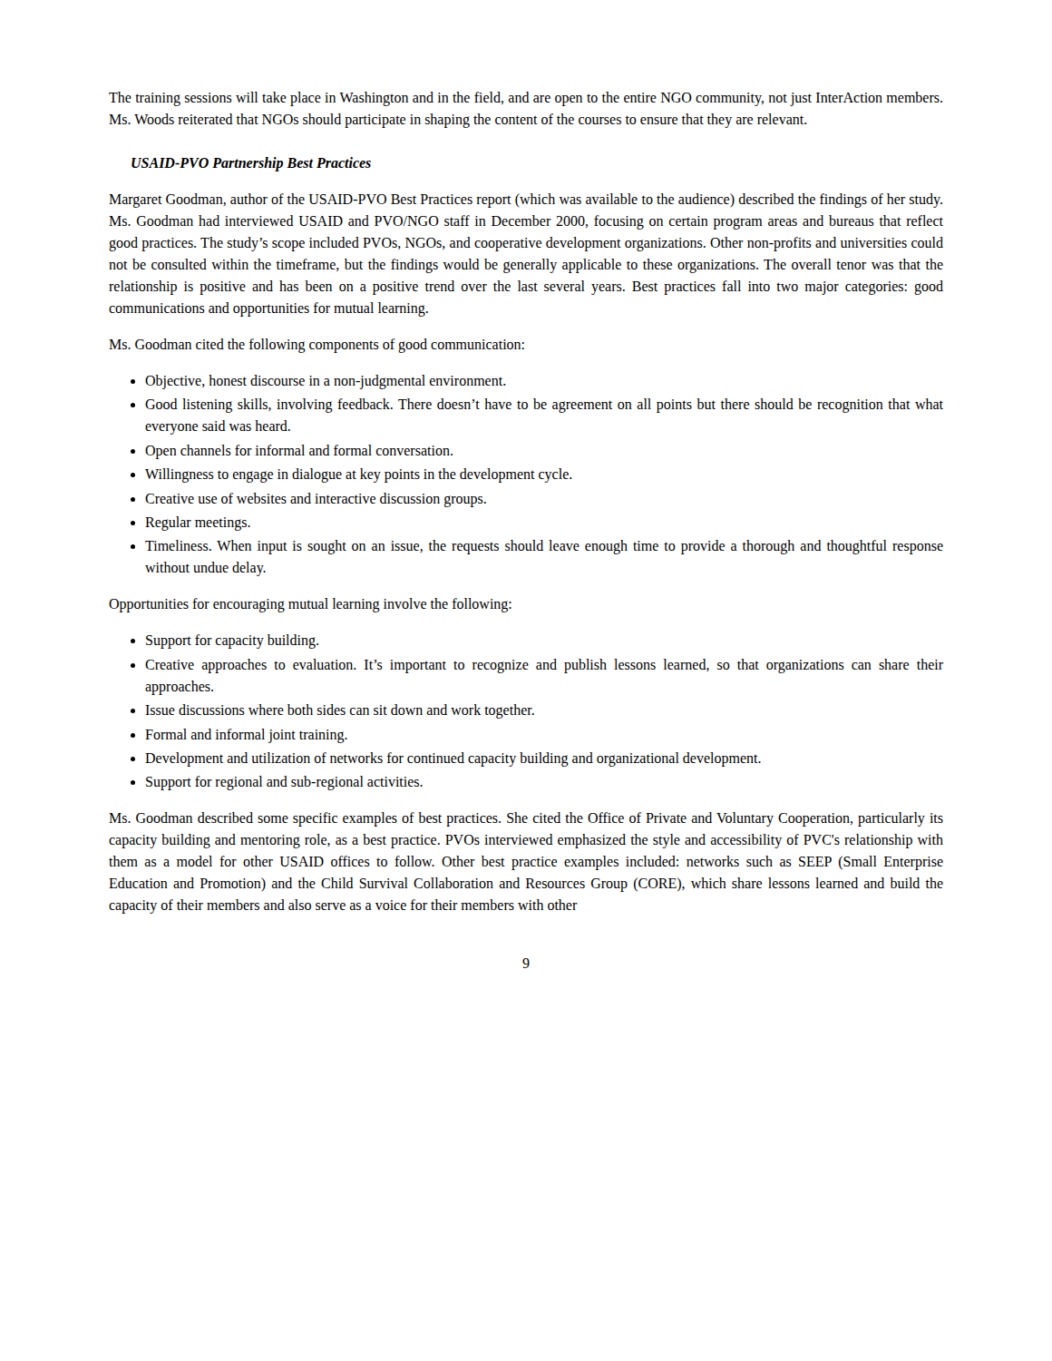The training sessions will take place in Washington and in the field, and are open to the entire NGO community, not just InterAction members. Ms. Woods reiterated that NGOs should participate in shaping the content of the courses to ensure that they are relevant.
USAID-PVO Partnership Best Practices
Margaret Goodman, author of the USAID-PVO Best Practices report (which was available to the audience) described the findings of her study. Ms. Goodman had interviewed USAID and PVO/NGO staff in December 2000, focusing on certain program areas and bureaus that reflect good practices. The study’s scope included PVOs, NGOs, and cooperative development organizations. Other non-profits and universities could not be consulted within the timeframe, but the findings would be generally applicable to these organizations. The overall tenor was that the relationship is positive and has been on a positive trend over the last several years. Best practices fall into two major categories: good communications and opportunities for mutual learning.
Ms. Goodman cited the following components of good communication:
Objective, honest discourse in a non-judgmental environment.
Good listening skills, involving feedback. There doesn’t have to be agreement on all points but there should be recognition that what everyone said was heard.
Open channels for informal and formal conversation.
Willingness to engage in dialogue at key points in the development cycle.
Creative use of websites and interactive discussion groups.
Regular meetings.
Timeliness. When input is sought on an issue, the requests should leave enough time to provide a thorough and thoughtful response without undue delay.
Opportunities for encouraging mutual learning involve the following:
Support for capacity building.
Creative approaches to evaluation. It’s important to recognize and publish lessons learned, so that organizations can share their approaches.
Issue discussions where both sides can sit down and work together.
Formal and informal joint training.
Development and utilization of networks for continued capacity building and organizational development.
Support for regional and sub-regional activities.
Ms. Goodman described some specific examples of best practices. She cited the Office of Private and Voluntary Cooperation, particularly its capacity building and mentoring role, as a best practice. PVOs interviewed emphasized the style and accessibility of PVC's relationship with them as a model for other USAID offices to follow. Other best practice examples included: networks such as SEEP (Small Enterprise Education and Promotion) and the Child Survival Collaboration and Resources Group (CORE), which share lessons learned and build the capacity of their members and also serve as a voice for their members with other
9